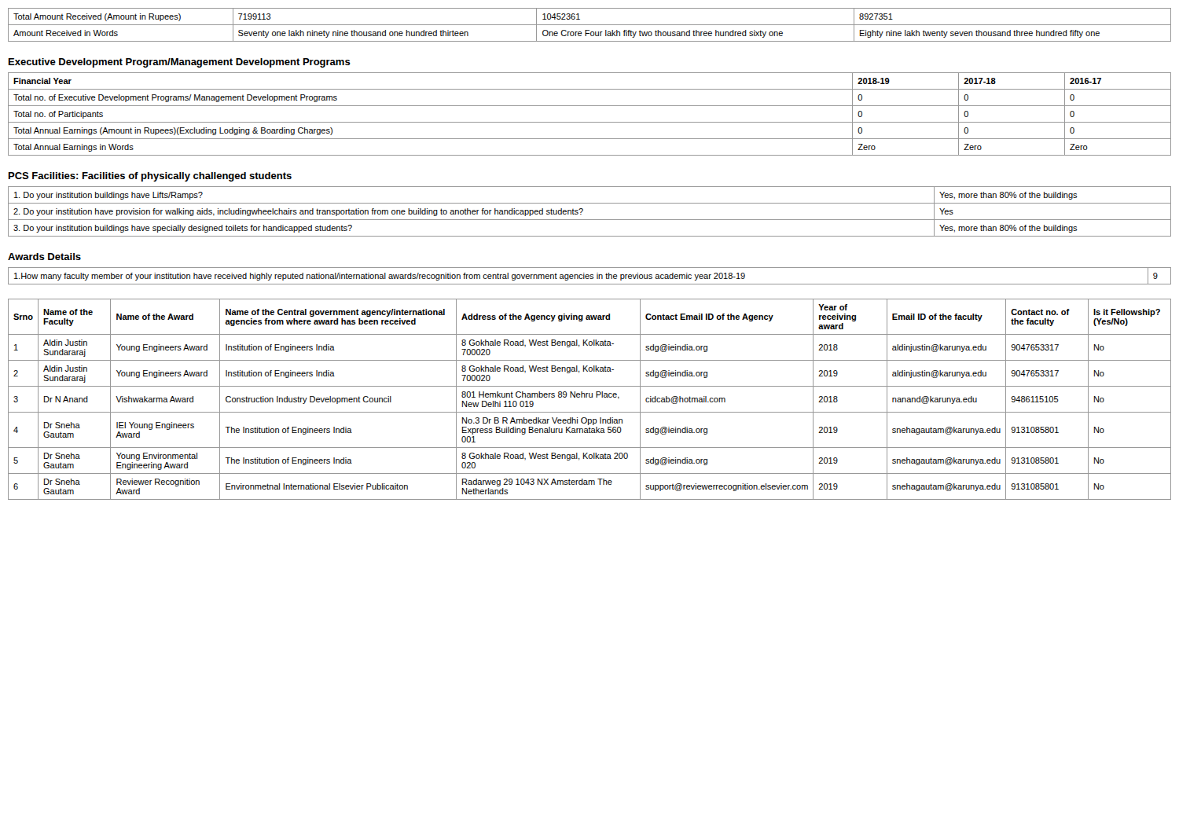| Total Amount Received (Amount in Rupees) | 7199113 | 10452361 | 8927351 |
| Amount Received in Words | Seventy one lakh ninety nine thousand one hundred thirteen | One Crore Four lakh fifty two thousand three hundred sixty one | Eighty nine lakh twenty seven thousand three hundred fifty one |
Executive Development Program/Management Development Programs
| Financial Year | 2018-19 | 2017-18 | 2016-17 |
| --- | --- | --- | --- |
| Total no. of Executive Development Programs/ Management Development Programs | 0 | 0 | 0 |
| Total no. of Participants | 0 | 0 | 0 |
| Total Annual Earnings (Amount in Rupees)(Excluding Lodging & Boarding Charges) | 0 | 0 | 0 |
| Total Annual Earnings in Words | Zero | Zero | Zero |
PCS Facilities: Facilities of physically challenged students
| 1. Do your institution buildings have Lifts/Ramps? | Yes, more than 80% of the buildings |
| 2. Do your institution have provision for walking aids, includingwheelchairs and transportation from one building to another for handicapped students? | Yes |
| 3. Do your institution buildings have specially designed toilets for handicapped students? | Yes, more than 80% of the buildings |
Awards Details
| 1.How many faculty member of your institution have received highly reputed national/international awards/recognition from central government agencies in the previous academic year 2018-19 | 9 |
| Srno | Name of the Faculty | Name of the Award | Name of the Central government agency/international agencies from where award has been received | Address of the Agency giving award | Contact Email ID of the Agency | Year of receiving award | Email ID of the faculty | Contact no. of the faculty | Is it Fellowship?(Yes/No) |
| --- | --- | --- | --- | --- | --- | --- | --- | --- | --- |
| 1 | Aldin Justin Sundararaj | Young Engineers Award | Institution of Engineers India | 8 Gokhale Road, West Bengal, Kolkata-700020 | sdg@ieindia.org | 2018 | aldinjustin@karunya.edu | 9047653317 | No |
| 2 | Aldin Justin Sundararaj | Young Engineers Award | Institution of Engineers India | 8 Gokhale Road, West Bengal, Kolkata-700020 | sdg@ieindia.org | 2019 | aldinjustin@karunya.edu | 9047653317 | No |
| 3 | Dr N Anand | Vishwakarma Award | Construction Industry Development Council | 801 Hemkunt Chambers 89 Nehru Place, New Delhi 110 019 | cidcab@hotmail.com | 2018 | nanand@karunya.edu | 9486115105 | No |
| 4 | Dr Sneha Gautam | IEI Young Engineers Award | The Institution of Engineers India | No.3 Dr B R Ambedkar Veedhi Opp Indian Express Building Benaluru Karnataka 560 001 | sdg@ieindia.org | 2019 | snehagautam@karunya.edu | 9131085801 | No |
| 5 | Dr Sneha Gautam | Young Environmental Engineering Award | The Institution of Engineers India | 8 Gokhale Road, West Bengal, Kolkata 200 020 | sdg@ieindia.org | 2019 | snehagautam@karunya.edu | 9131085801 | No |
| 6 | Dr Sneha Gautam | Reviewer Recognition Award | Environmetnal International Elsevier Publicaiton | Radarweg 29 1043 NX Amsterdam The Netherlands | support@reviewerrecognition.elsevier.com | 2019 | snehagautam@karunya.edu | 9131085801 | No |